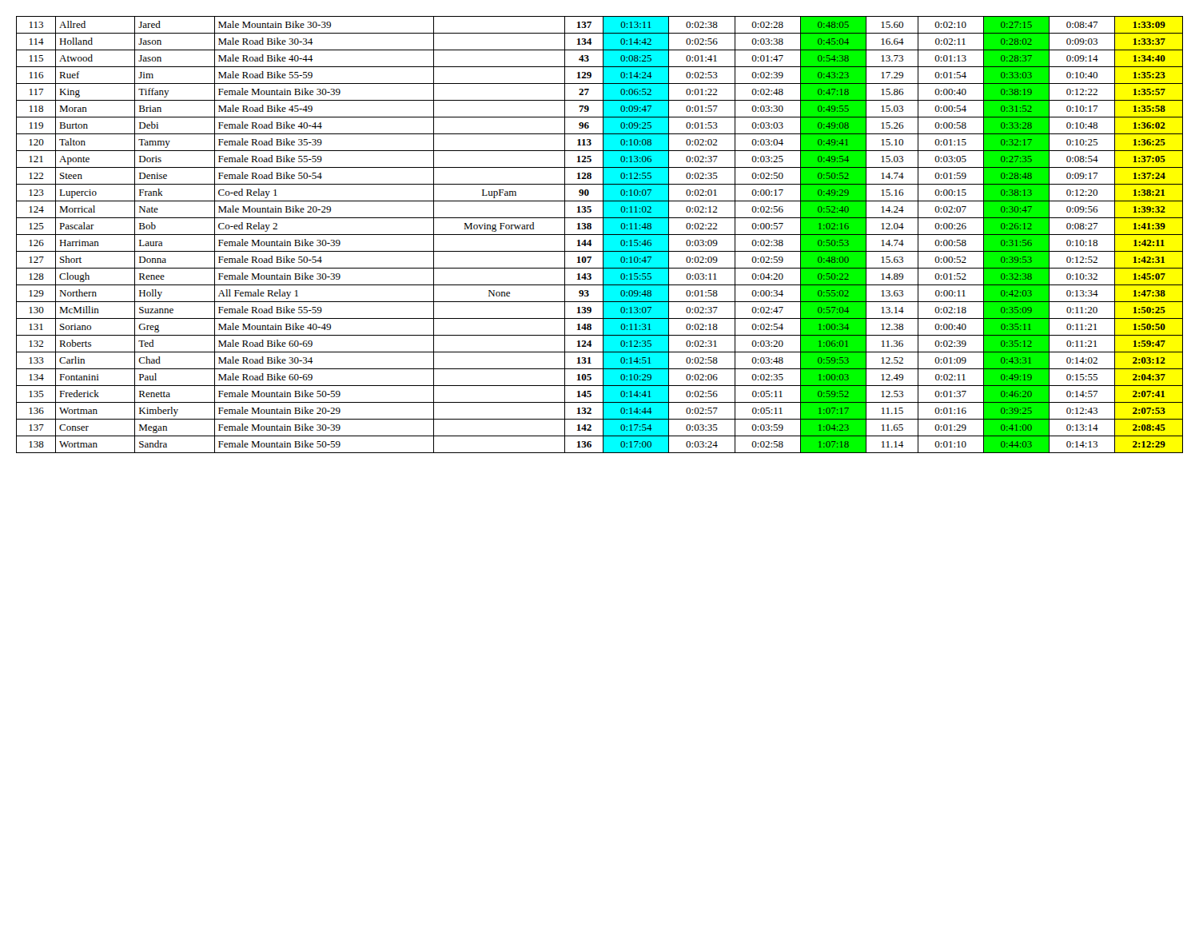| 113 | Allred | Jared | Male Mountain Bike 30-39 | | 137 | 0:13:11 | 0:02:38 | 0:02:28 | 0:48:05 | 15.60 | 0:02:10 | 0:27:15 | 0:08:47 | 1:33:09 |
| 114 | Holland | Jason | Male Road Bike 30-34 | | 134 | 0:14:42 | 0:02:56 | 0:03:38 | 0:45:04 | 16.64 | 0:02:11 | 0:28:02 | 0:09:03 | 1:33:37 |
| 115 | Atwood | Jason | Male Road Bike 40-44 | | 43 | 0:08:25 | 0:01:41 | 0:01:47 | 0:54:38 | 13.73 | 0:01:13 | 0:28:37 | 0:09:14 | 1:34:40 |
| 116 | Ruef | Jim | Male Road Bike 55-59 | | 129 | 0:14:24 | 0:02:53 | 0:02:39 | 0:43:23 | 17.29 | 0:01:54 | 0:33:03 | 0:10:40 | 1:35:23 |
| 117 | King | Tiffany | Female Mountain Bike 30-39 | | 27 | 0:06:52 | 0:01:22 | 0:02:48 | 0:47:18 | 15.86 | 0:00:40 | 0:38:19 | 0:12:22 | 1:35:57 |
| 118 | Moran | Brian | Male Road Bike 45-49 | | 79 | 0:09:47 | 0:01:57 | 0:03:30 | 0:49:55 | 15.03 | 0:00:54 | 0:31:52 | 0:10:17 | 1:35:58 |
| 119 | Burton | Debi | Female Road Bike 40-44 | | 96 | 0:09:25 | 0:01:53 | 0:03:03 | 0:49:08 | 15.26 | 0:00:58 | 0:33:28 | 0:10:48 | 1:36:02 |
| 120 | Talton | Tammy | Female Road Bike 35-39 | | 113 | 0:10:08 | 0:02:02 | 0:03:04 | 0:49:41 | 15.10 | 0:01:15 | 0:32:17 | 0:10:25 | 1:36:25 |
| 121 | Aponte | Doris | Female Road Bike 55-59 | | 125 | 0:13:06 | 0:02:37 | 0:03:25 | 0:49:54 | 15.03 | 0:03:05 | 0:27:35 | 0:08:54 | 1:37:05 |
| 122 | Steen | Denise | Female Road Bike 50-54 | | 128 | 0:12:55 | 0:02:35 | 0:02:50 | 0:50:52 | 14.74 | 0:01:59 | 0:28:48 | 0:09:17 | 1:37:24 |
| 123 | Lupercio | Frank | Co-ed Relay 1 | LupFam | 90 | 0:10:07 | 0:02:01 | 0:00:17 | 0:49:29 | 15.16 | 0:00:15 | 0:38:13 | 0:12:20 | 1:38:21 |
| 124 | Morrical | Nate | Male Mountain Bike 20-29 | | 135 | 0:11:02 | 0:02:12 | 0:02:56 | 0:52:40 | 14.24 | 0:02:07 | 0:30:47 | 0:09:56 | 1:39:32 |
| 125 | Pascalar | Bob | Co-ed Relay 2 | Moving Forward | 138 | 0:11:48 | 0:02:22 | 0:00:57 | 1:02:16 | 12.04 | 0:00:26 | 0:26:12 | 0:08:27 | 1:41:39 |
| 126 | Harriman | Laura | Female Mountain Bike 30-39 | | 144 | 0:15:46 | 0:03:09 | 0:02:38 | 0:50:53 | 14.74 | 0:00:58 | 0:31:56 | 0:10:18 | 1:42:11 |
| 127 | Short | Donna | Female Road Bike 50-54 | | 107 | 0:10:47 | 0:02:09 | 0:02:59 | 0:48:00 | 15.63 | 0:00:52 | 0:39:53 | 0:12:52 | 1:42:31 |
| 128 | Clough | Renee | Female Mountain Bike 30-39 | | 143 | 0:15:55 | 0:03:11 | 0:04:20 | 0:50:22 | 14.89 | 0:01:52 | 0:32:38 | 0:10:32 | 1:45:07 |
| 129 | Northern | Holly | All Female Relay 1 | None | 93 | 0:09:48 | 0:01:58 | 0:00:34 | 0:55:02 | 13.63 | 0:00:11 | 0:42:03 | 0:13:34 | 1:47:38 |
| 130 | McMillin | Suzanne | Female Road Bike 55-59 | | 139 | 0:13:07 | 0:02:37 | 0:02:47 | 0:57:04 | 13.14 | 0:02:18 | 0:35:09 | 0:11:20 | 1:50:25 |
| 131 | Soriano | Greg | Male Mountain Bike 40-49 | | 148 | 0:11:31 | 0:02:18 | 0:02:54 | 1:00:34 | 12.38 | 0:00:40 | 0:35:11 | 0:11:21 | 1:50:50 |
| 132 | Roberts | Ted | Male Road Bike 60-69 | | 124 | 0:12:35 | 0:02:31 | 0:03:20 | 1:06:01 | 11.36 | 0:02:39 | 0:35:12 | 0:11:21 | 1:59:47 |
| 133 | Carlin | Chad | Male Road Bike 30-34 | | 131 | 0:14:51 | 0:02:58 | 0:03:48 | 0:59:53 | 12.52 | 0:01:09 | 0:43:31 | 0:14:02 | 2:03:12 |
| 134 | Fontanini | Paul | Male Road Bike 60-69 | | 105 | 0:10:29 | 0:02:06 | 0:02:35 | 1:00:03 | 12.49 | 0:02:11 | 0:49:19 | 0:15:55 | 2:04:37 |
| 135 | Frederick | Renetta | Female Mountain Bike 50-59 | | 145 | 0:14:41 | 0:02:56 | 0:05:11 | 0:59:52 | 12.53 | 0:01:37 | 0:46:20 | 0:14:57 | 2:07:41 |
| 136 | Wortman | Kimberly | Female Mountain Bike 20-29 | | 132 | 0:14:44 | 0:02:57 | 0:05:11 | 1:07:17 | 11.15 | 0:01:16 | 0:39:25 | 0:12:43 | 2:07:53 |
| 137 | Conser | Megan | Female Mountain Bike 30-39 | | 142 | 0:17:54 | 0:03:35 | 0:03:59 | 1:04:23 | 11.65 | 0:01:29 | 0:41:00 | 0:13:14 | 2:08:45 |
| 138 | Wortman | Sandra | Female Mountain Bike 50-59 | | 136 | 0:17:00 | 0:03:24 | 0:02:58 | 1:07:18 | 11.14 | 0:01:10 | 0:44:03 | 0:14:13 | 2:12:29 |